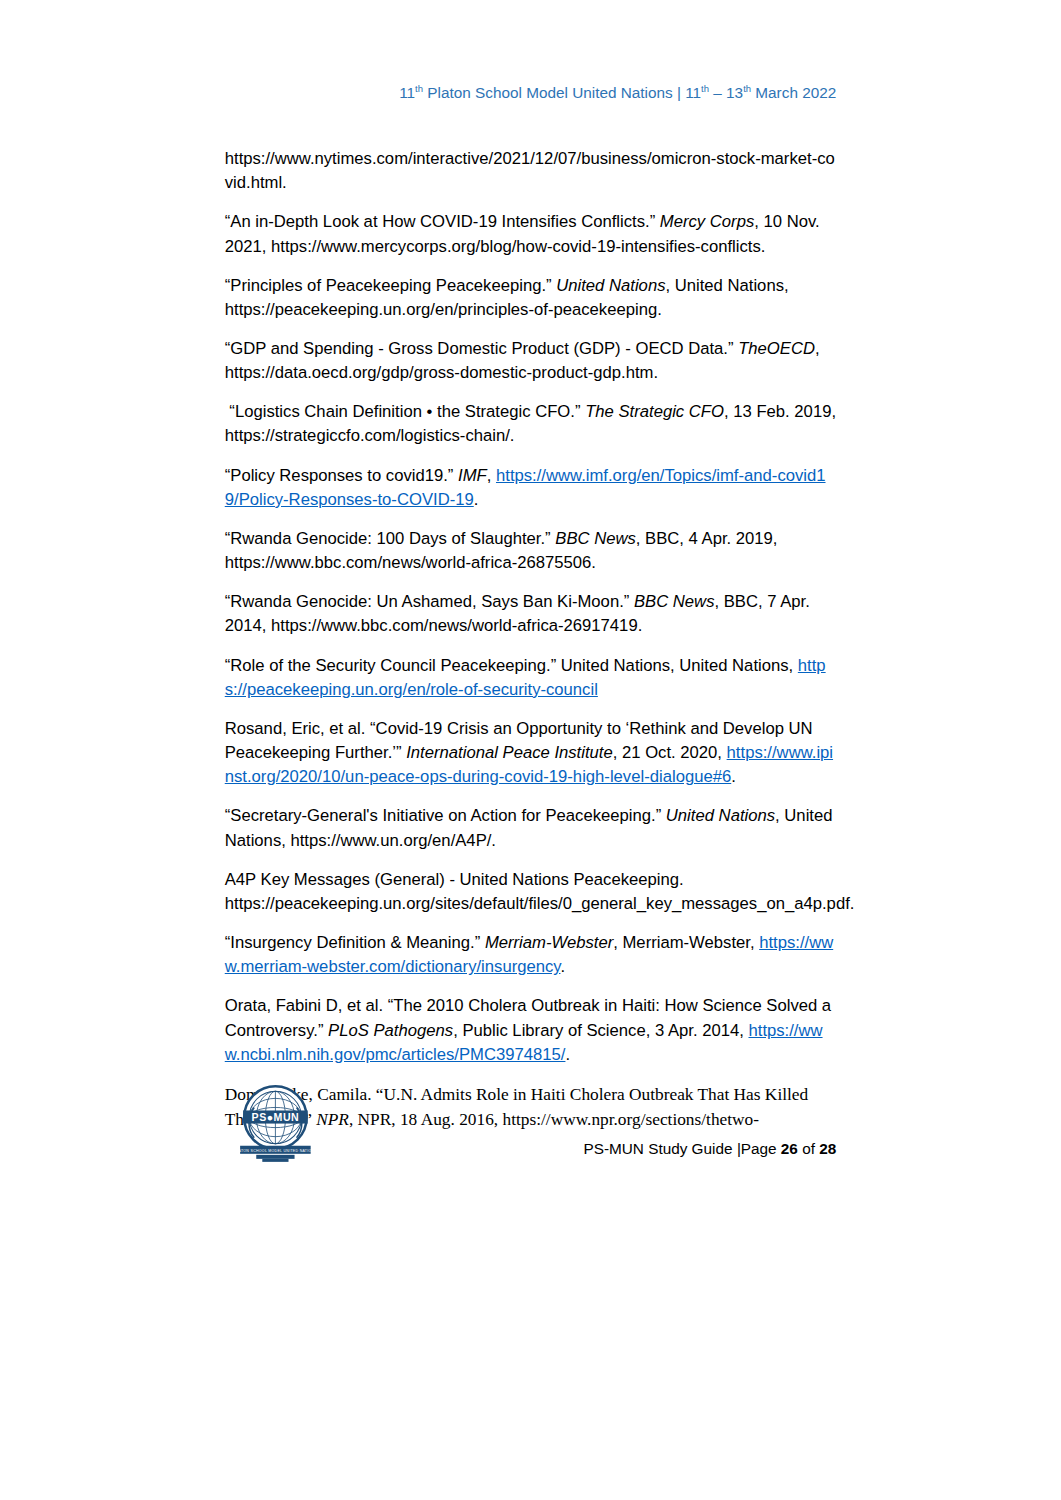11th Platon School Model United Nations | 11th – 13th March 2022
https://www.nytimes.com/interactive/2021/12/07/business/omicron-stock-market-covid.html.
“An in-Depth Look at How COVID-19 Intensifies Conflicts.” Mercy Corps, 10 Nov. 2021, https://www.mercycorps.org/blog/how-covid-19-intensifies-conflicts.
“Principles of Peacekeeping Peacekeeping.” United Nations, United Nations, https://peacekeeping.un.org/en/principles-of-peacekeeping.
“GDP and Spending - Gross Domestic Product (GDP) - OECD Data.” TheOECD, https://data.oecd.org/gdp/gross-domestic-product-gdp.htm.
“Logistics Chain Definition • the Strategic CFO.” The Strategic CFO, 13 Feb. 2019, https://strategiccfo.com/logistics-chain/.
“Policy Responses to covid19.” IMF, https://www.imf.org/en/Topics/imf-and-covid19/Policy-Responses-to-COVID-19.
“Rwanda Genocide: 100 Days of Slaughter.” BBC News, BBC, 4 Apr. 2019, https://www.bbc.com/news/world-africa-26875506.
“Rwanda Genocide: Un Ashamed, Says Ban Ki-Moon.” BBC News, BBC, 7 Apr. 2014, https://www.bbc.com/news/world-africa-26917419.
“Role of the Security Council Peacekeeping.” United Nations, United Nations, https://peacekeeping.un.org/en/role-of-security-council
Rosand, Eric, et al. “Covid-19 Crisis an Opportunity to ‘Rethink and Develop UN Peacekeeping Further.’” International Peace Institute, 21 Oct. 2020, https://www.ipinst.org/2020/10/un-peace-ops-during-covid-19-high-level-dialogue#6.
“Secretary-General's Initiative on Action for Peacekeeping.” United Nations, United Nations, https://www.un.org/en/A4P/.
A4P Key Messages (General) - United Nations Peacekeeping. https://peacekeeping.un.org/sites/default/files/0_general_key_messages_on_a4p.pdf.
“Insurgency Definition & Meaning.” Merriam-Webster, Merriam-Webster, https://www.merriam-webster.com/dictionary/insurgency.
Orata, Fabini D, et al. “The 2010 Cholera Outbreak in Haiti: How Science Solved a Controversy.” PLoS Pathogens, Public Library of Science, 3 Apr. 2014, https://www.ncbi.nlm.nih.gov/pmc/articles/PMC3974815/.
Domonoske, Camila. “U.N. Admits Role in Haiti Cholera Outbreak That Has Killed Thousands.” NPR, NPR, 18 Aug. 2016, https://www.npr.org/sections/thetwo-
PS-MUN Logo PS●MUN PLATON SCHOOL MODEL UNITED NATIONS
PS-MUN Study Guide |Page 26 of 28